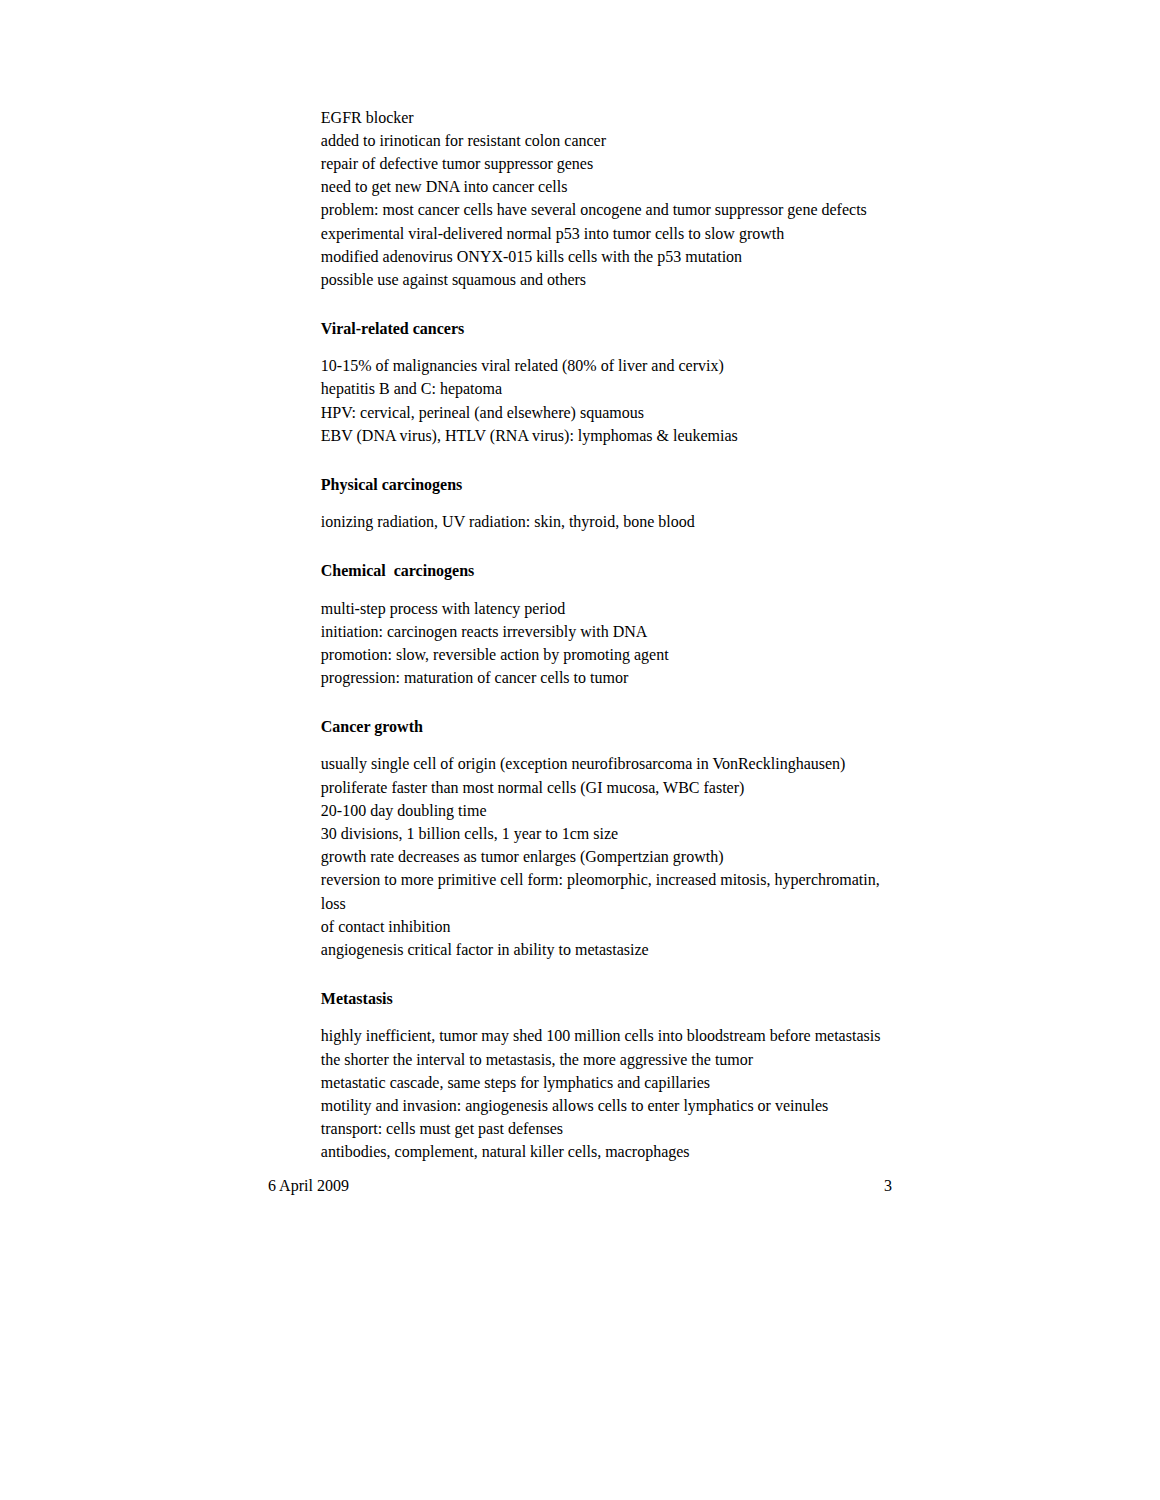EGFR blocker
added to irinotican for resistant colon cancer
repair of defective tumor suppressor genes
need to get new DNA into cancer cells
problem: most cancer cells have several oncogene and tumor suppressor gene defects
experimental viral-delivered normal p53 into tumor cells to slow growth
modified adenovirus ONYX-015 kills cells with the p53 mutation
possible use against squamous and others
Viral-related cancers
10-15% of malignancies viral related (80% of liver and cervix)
hepatitis B and C: hepatoma
HPV: cervical, perineal (and elsewhere) squamous
EBV (DNA virus), HTLV (RNA virus): lymphomas & leukemias
Physical carcinogens
ionizing radiation, UV radiation: skin, thyroid, bone blood
Chemical carcinogens
multi-step process with latency period
initiation: carcinogen reacts irreversibly with DNA
promotion: slow, reversible action by promoting agent
progression: maturation of cancer cells to tumor
Cancer growth
usually single cell of origin (exception neurofibrosarcoma in VonRecklinghausen)
proliferate faster than most normal cells (GI mucosa, WBC faster)
20-100 day doubling time
30 divisions, 1 billion cells, 1 year to 1cm size
growth rate decreases as tumor enlarges (Gompertzian growth)
reversion to more primitive cell form: pleomorphic, increased mitosis, hyperchromatin, loss
of contact inhibition
angiogenesis critical factor in ability to metastasize
Metastasis
highly inefficient, tumor may shed 100 million cells into bloodstream before metastasis
the shorter the interval to metastasis, the more aggressive the tumor
metastatic cascade, same steps for lymphatics and capillaries
motility and invasion: angiogenesis allows cells to enter lymphatics or veinules
transport: cells must get past defenses
antibodies, complement, natural killer cells, macrophages
6 April 2009 3